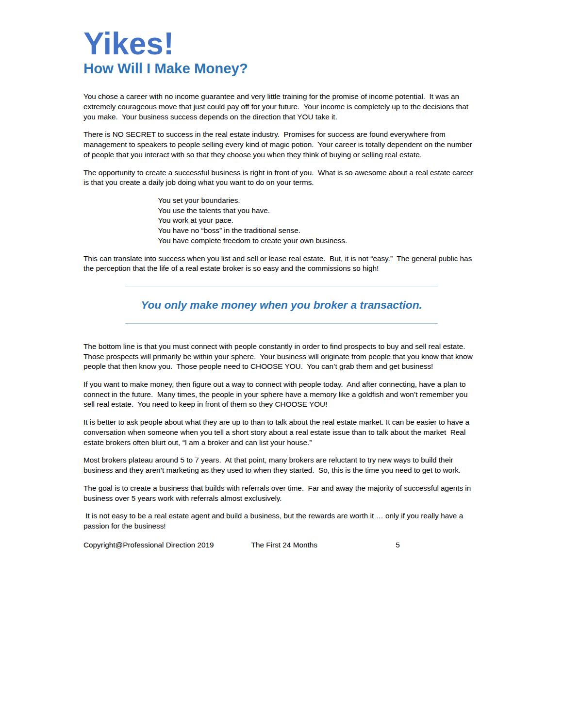Yikes!
How Will I Make Money?
You chose a career with no income guarantee and very little training for the promise of income potential. It was an extremely courageous move that just could pay off for your future. Your income is completely up to the decisions that you make. Your business success depends on the direction that YOU take it.
There is NO SECRET to success in the real estate industry. Promises for success are found everywhere from management to speakers to people selling every kind of magic potion. Your career is totally dependent on the number of people that you interact with so that they choose you when they think of buying or selling real estate.
The opportunity to create a successful business is right in front of you. What is so awesome about a real estate career is that you create a daily job doing what you want to do on your terms.
You set your boundaries.
You use the talents that you have.
You work at your pace.
You have no “boss” in the traditional sense.
You have complete freedom to create your own business.
This can translate into success when you list and sell or lease real estate. But, it is not “easy.” The general public has the perception that the life of a real estate broker is so easy and the commissions so high!
You only make money when you broker a transaction.
The bottom line is that you must connect with people constantly in order to find prospects to buy and sell real estate. Those prospects will primarily be within your sphere. Your business will originate from people that you know that know people that then know you. Those people need to CHOOSE YOU. You can’t grab them and get business!
If you want to make money, then figure out a way to connect with people today. And after connecting, have a plan to connect in the future. Many times, the people in your sphere have a memory like a goldfish and won’t remember you sell real estate. You need to keep in front of them so they CHOOSE YOU!
It is better to ask people about what they are up to than to talk about the real estate market. It can be easier to have a conversation when someone when you tell a short story about a real estate issue than to talk about the market Real estate brokers often blurt out, “I am a broker and can list your house.”
Most brokers plateau around 5 to 7 years. At that point, many brokers are reluctant to try new ways to build their business and they aren’t marketing as they used to when they started. So, this is the time you need to get to work.
The goal is to create a business that builds with referrals over time. Far and away the majority of successful agents in business over 5 years work with referrals almost exclusively.
It is not easy to be a real estate agent and build a business, but the rewards are worth it … only if you really have a passion for the business!
Copyright@Professional Direction 2019
The First 24 Months
5